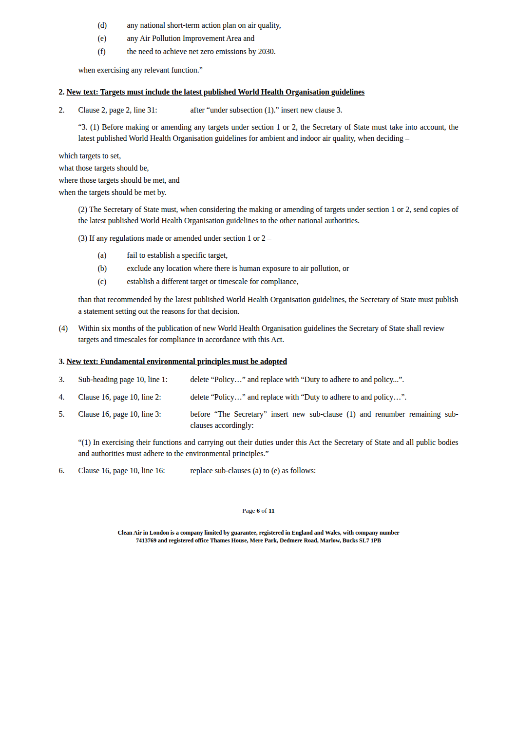(d) any national short-term action plan on air quality,
(e) any Air Pollution Improvement Area and
(f) the need to achieve net zero emissions by 2030.
when exercising any relevant function.”
2. New text: Targets must include the latest published World Health Organisation guidelines
2. Clause 2, page 2, line 31: after “under subsection (1).” insert new clause 3.
“3. (1) Before making or amending any targets under section 1 or 2, the Secretary of State must take into account, the latest published World Health Organisation guidelines for ambient and indoor air quality, when deciding –
which targets to set,
what those targets should be,
where those targets should be met, and
when the targets should be met by.
(2) The Secretary of State must, when considering the making or amending of targets under section 1 or 2, send copies of the latest published World Health Organisation guidelines to the other national authorities.
(3) If any regulations made or amended under section 1 or 2 –
(a) fail to establish a specific target,
(b) exclude any location where there is human exposure to air pollution, or
(c) establish a different target or timescale for compliance,
than that recommended by the latest published World Health Organisation guidelines, the Secretary of State must publish a statement setting out the reasons for that decision.
(4) Within six months of the publication of new World Health Organisation guidelines the Secretary of State shall review targets and timescales for compliance in accordance with this Act.
3. New text: Fundamental environmental principles must be adopted
3. Sub-heading page 10, line 1: delete “Policy…” and replace with “Duty to adhere to and policy...”.
4. Clause 16, page 10, line 2: delete “Policy…” and replace with “Duty to adhere to and policy…”.
5. Clause 16, page 10, line 3: before “The Secretary” insert new sub-clause (1) and renumber remaining sub-clauses accordingly:
“(1) In exercising their functions and carrying out their duties under this Act the Secretary of State and all public bodies and authorities must adhere to the environmental principles.”
6. Clause 16, page 10, line 16: replace sub-clauses (a) to (e) as follows:
Page 6 of 11
Clean Air in London is a company limited by guarantee, registered in England and Wales, with company number
7413769 and registered office Thames House, Mere Park, Dedmere Road, Marlow, Bucks SL7 1PB